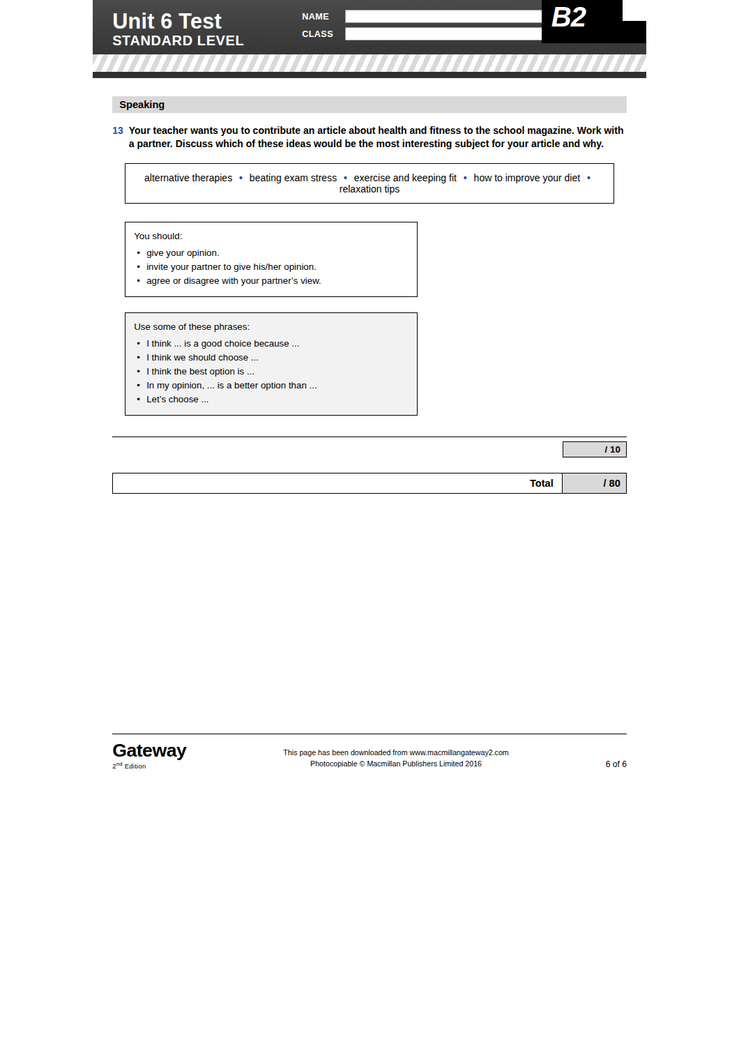Unit 6 Test
STANDARD LEVEL
NAME
CLASS
B2
Speaking
13
Your teacher wants you to contribute an article about health and fitness to the school magazine. Work with a partner. Discuss which of these ideas would be the most interesting subject for your article and why.
alternative therapies • beating exam stress • exercise and keeping fit • how to improve your diet • relaxation tips
You should:
give your opinion.
invite your partner to give his/her opinion.
agree or disagree with your partner’s view.
Use some of these phrases:
I think ... is a good choice because ...
I think we should choose ...
I think the best option is ...
In my opinion, ... is a better option than ...
Let’s choose ...
/ 10
Total
/ 80
Gateway
2nd Edition
This page has been downloaded from www.macmillangateway2.com
Photocopiable © Macmillan Publishers Limited 2016
6 of 6